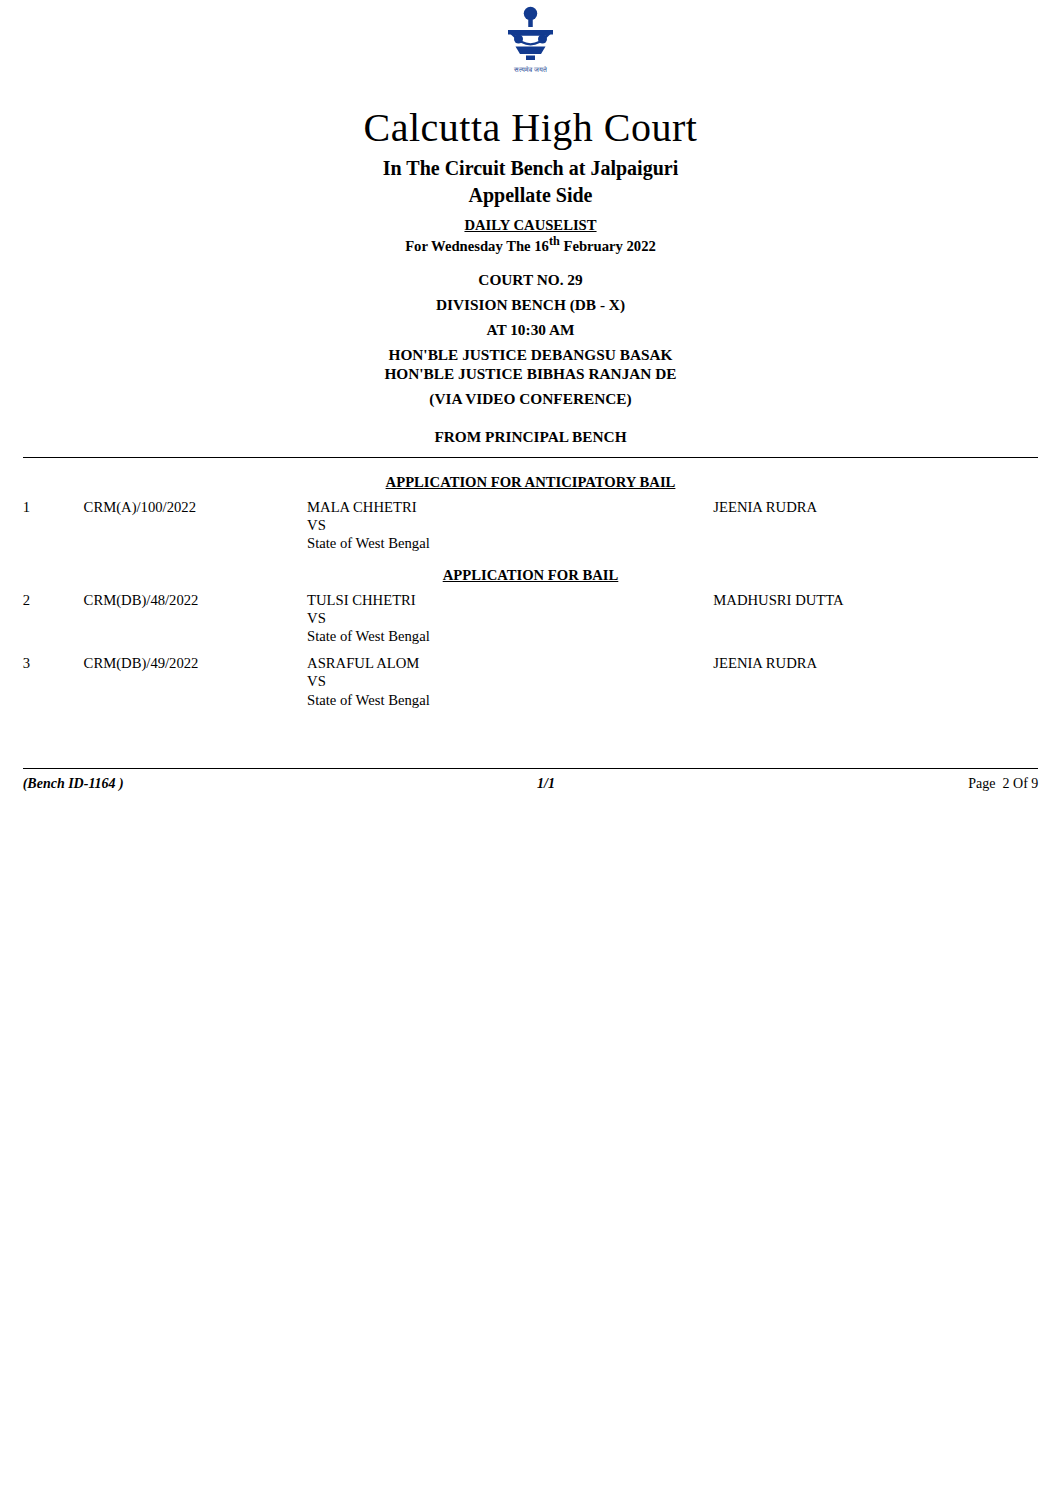Calcutta High Court
In The Circuit Bench at Jalpaiguri
Appellate Side
DAILY CAUSELIST
For Wednesday The 16th February 2022
COURT NO. 29
DIVISION BENCH (DB - X)
AT 10:30 AM
HON'BLE JUSTICE DEBANGSU BASAK
HON'BLE JUSTICE BIBHAS RANJAN DE
(VIA VIDEO CONFERENCE)
FROM PRINCIPAL BENCH
APPLICATION FOR ANTICIPATORY BAIL
| 1 | CRM(A)/100/2022 | MALA CHHETRI VS State of West Bengal | JEENIA RUDRA |
APPLICATION FOR BAIL
| 2 | CRM(DB)/48/2022 | TULSI CHHETRI VS State of West Bengal | MADHUSRI DUTTA |
| 3 | CRM(DB)/49/2022 | ASRAFUL ALOM VS State of West Bengal | JEENIA RUDRA |
(Bench ID-1164 ) 1/1 Page 2 Of 9